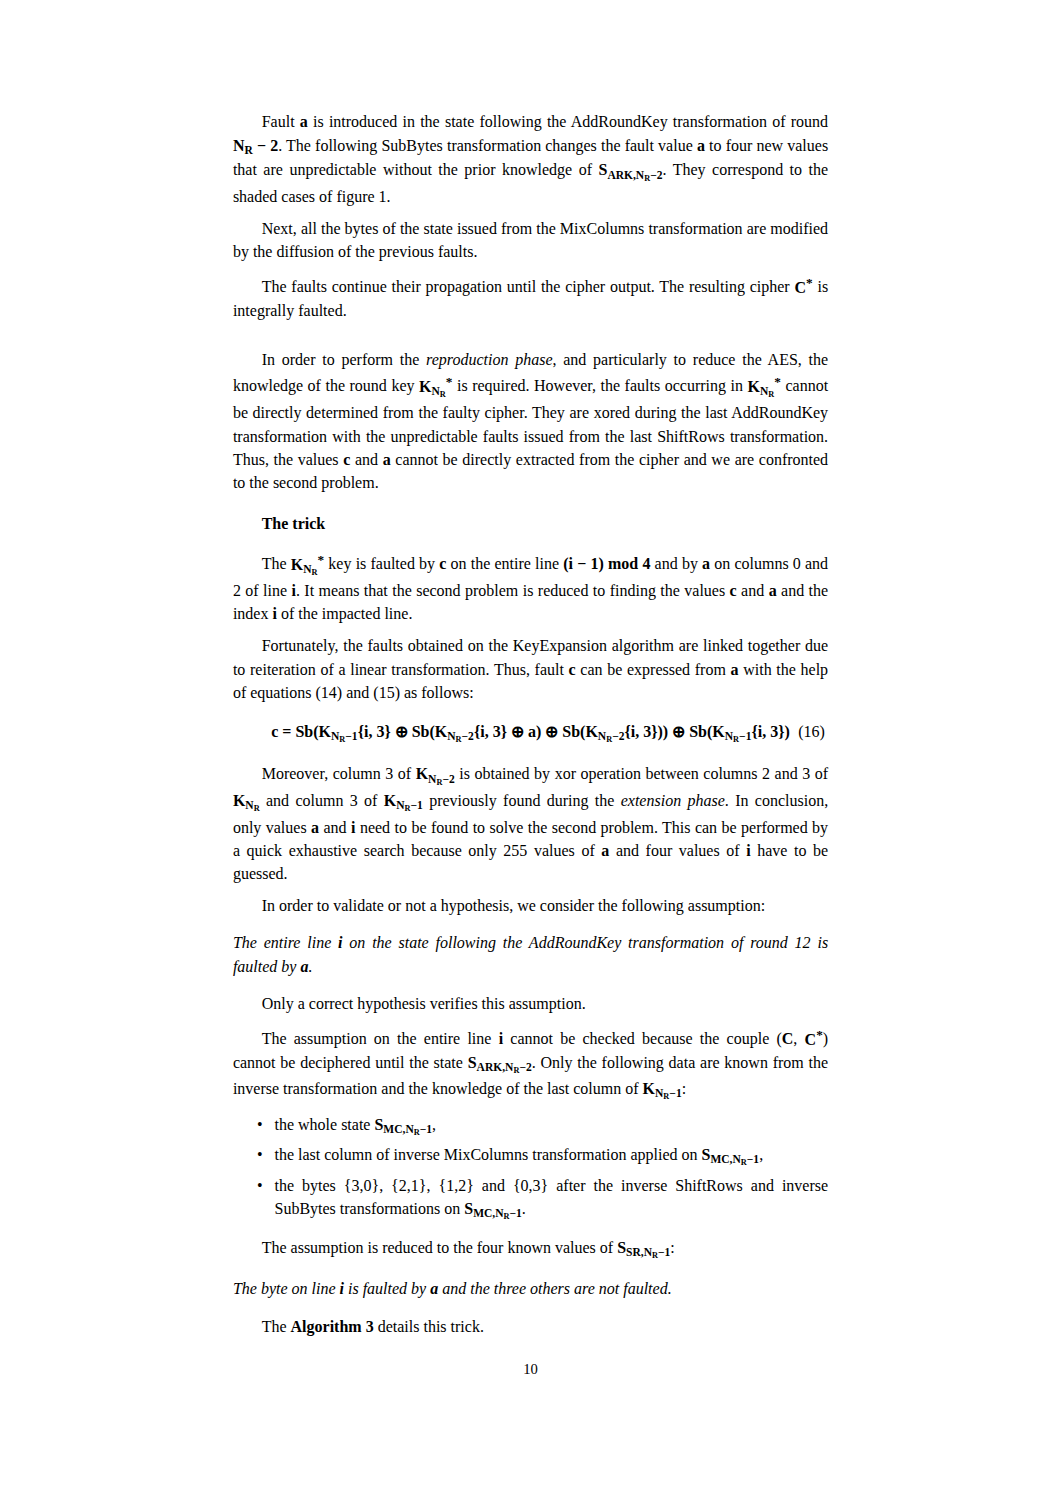Fault a is introduced in the state following the AddRoundKey transformation of round NR − 2. The following SubBytes transformation changes the fault value a to four new values that are unpredictable without the prior knowledge of SARK,NR−2. They correspond to the shaded cases of figure 1.
Next, all the bytes of the state issued from the MixColumns transformation are modified by the diffusion of the previous faults.
The faults continue their propagation until the cipher output. The resulting cipher C* is integrally faulted.
In order to perform the reproduction phase, and particularly to reduce the AES, the knowledge of the round key KNR* is required. However, the faults occurring in KNR* cannot be directly determined from the faulty cipher. They are xored during the last AddRoundKey transformation with the unpredictable faults issued from the last ShiftRows transformation. Thus, the values c and a cannot be directly extracted from the cipher and we are confronted to the second problem.
The trick
The KNR* key is faulted by c on the entire line (i − 1) mod 4 and by a on columns 0 and 2 of line i. It means that the second problem is reduced to finding the values c and a and the index i of the impacted line.
Fortunately, the faults obtained on the KeyExpansion algorithm are linked together due to reiteration of a linear transformation. Thus, fault c can be expressed from a with the help of equations (14) and (15) as follows:
c = Sb(KNR−1{i, 3} ⊕ Sb(KNR−2{i, 3} ⊕ a) ⊕ Sb(KNR−2{i, 3})) ⊕ Sb(KNR−1{i, 3}) (16)
Moreover, column 3 of KNR−2 is obtained by xor operation between columns 2 and 3 of KNR and column 3 of KNR−1 previously found during the extension phase. In conclusion, only values a and i need to be found to solve the second problem. This can be performed by a quick exhaustive search because only 255 values of a and four values of i have to be guessed.
In order to validate or not a hypothesis, we consider the following assumption:
The entire line i on the state following the AddRoundKey transformation of round 12 is faulted by a.
Only a correct hypothesis verifies this assumption.
The assumption on the entire line i cannot be checked because the couple (C, C*) cannot be deciphered until the state SARK,NR−2. Only the following data are known from the inverse transformation and the knowledge of the last column of KNR−1:
the whole state SMC,NR−1,
the last column of inverse MixColumns transformation applied on SMC,NR−1,
the bytes {3,0}, {2,1}, {1,2} and {0,3} after the inverse ShiftRows and inverse SubBytes transformations on SMC,NR−1.
The assumption is reduced to the four known values of SSR,NR−1:
The byte on line i is faulted by a and the three others are not faulted.
The Algorithm 3 details this trick.
10